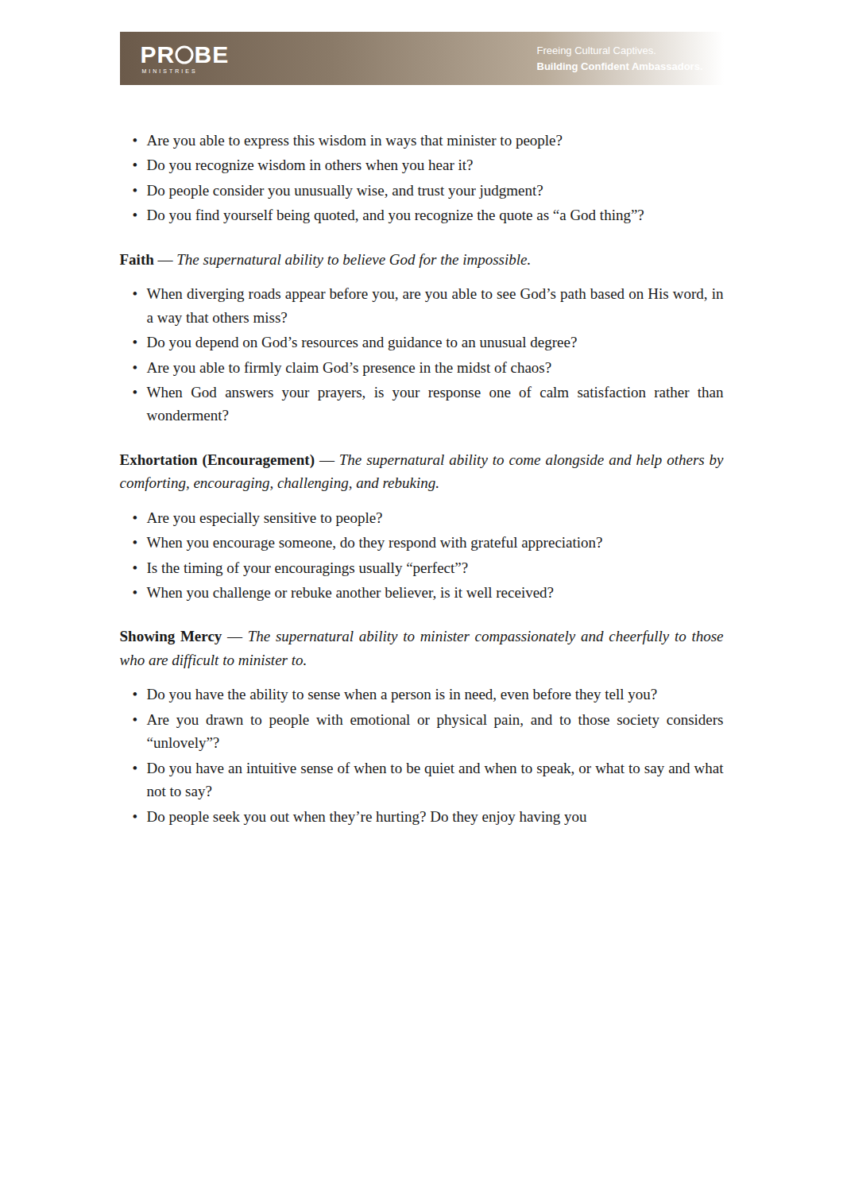PROBE MINISTRIES
Freeing Cultural Captives.
Building Confident Ambassadors.
Are you able to express this wisdom in ways that minister to people?
Do you recognize wisdom in others when you hear it?
Do people consider you unusually wise, and trust your judgment?
Do you find yourself being quoted, and you recognize the quote as “a God thing”?
Faith — The supernatural ability to believe God for the impossible.
When diverging roads appear before you, are you able to see God’s path based on His word, in a way that others miss?
Do you depend on God’s resources and guidance to an unusual degree?
Are you able to firmly claim God’s presence in the midst of chaos?
When God answers your prayers, is your response one of calm satisfaction rather than wonderment?
Exhortation (Encouragement) — The supernatural ability to come alongside and help others by comforting, encouraging, challenging, and rebuking.
Are you especially sensitive to people?
When you encourage someone, do they respond with grateful appreciation?
Is the timing of your encouragings usually “perfect”?
When you challenge or rebuke another believer, is it well received?
Showing Mercy — The supernatural ability to minister compassionately and cheerfully to those who are difficult to minister to.
Do you have the ability to sense when a person is in need, even before they tell you?
Are you drawn to people with emotional or physical pain, and to those society considers “unlovely”?
Do you have an intuitive sense of when to be quiet and when to speak, or what to say and what not to say?
Do people seek you out when they’re hurting? Do they enjoy having you